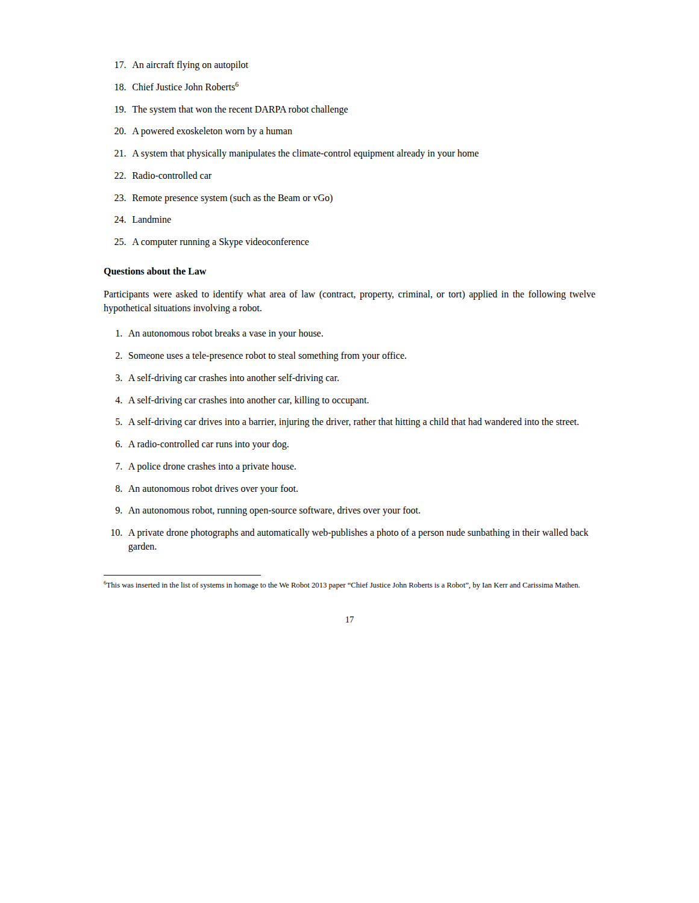An aircraft flying on autopilot
Chief Justice John Roberts6
The system that won the recent DARPA robot challenge
A powered exoskeleton worn by a human
A system that physically manipulates the climate-control equipment already in your home
Radio-controlled car
Remote presence system (such as the Beam or vGo)
Landmine
A computer running a Skype videoconference
Questions about the Law
Participants were asked to identify what area of law (contract, property, criminal, or tort) applied in the following twelve hypothetical situations involving a robot.
An autonomous robot breaks a vase in your house.
Someone uses a tele-presence robot to steal something from your office.
A self-driving car crashes into another self-driving car.
A self-driving car crashes into another car, killing to occupant.
A self-driving car drives into a barrier, injuring the driver, rather that hitting a child that had wandered into the street.
A radio-controlled car runs into your dog.
A police drone crashes into a private house.
An autonomous robot drives over your foot.
An autonomous robot, running open-source software, drives over your foot.
A private drone photographs and automatically web-publishes a photo of a person nude sunbathing in their walled back garden.
6This was inserted in the list of systems in homage to the We Robot 2013 paper “Chief Justice John Roberts is a Robot”, by Ian Kerr and Carissima Mathen.
17